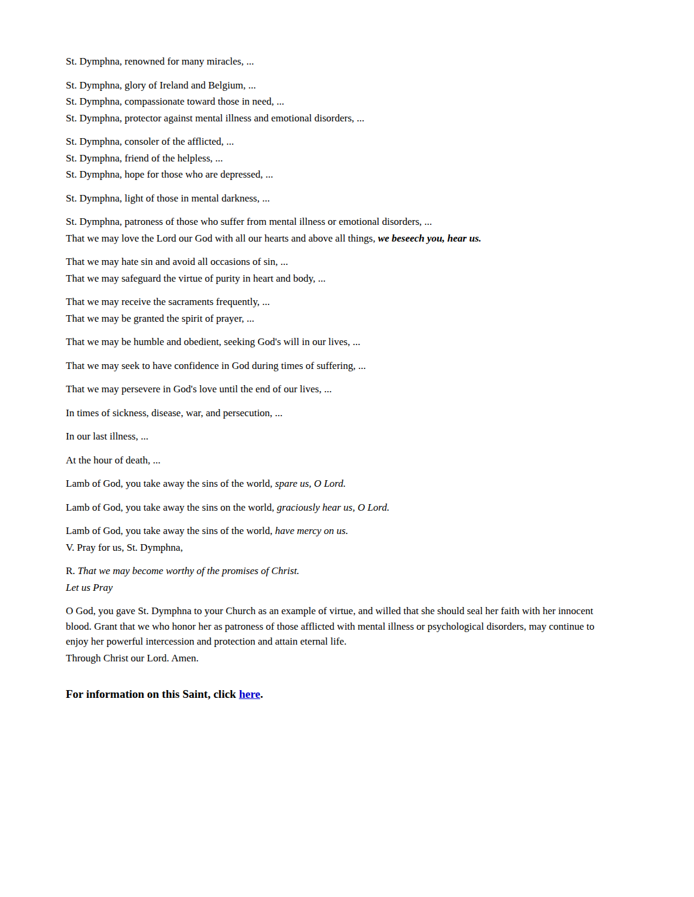St. Dymphna, renowned for many miracles, ...
St. Dymphna, glory of Ireland and Belgium, ...
St. Dymphna, compassionate toward those in need, ...
St. Dymphna, protector against mental illness and emotional disorders, ...
St. Dymphna, consoler of the afflicted, ...
St. Dymphna, friend of the helpless, ...
St. Dymphna, hope for those who are depressed, ...
St. Dymphna, light of those in mental darkness, ...
St. Dymphna, patroness of those who suffer from mental illness or emotional disorders, ...
That we may love the Lord our God with all our hearts and above all things, we beseech you, hear us.
That we may hate sin and avoid all occasions of sin, ...
That we may safeguard the virtue of purity in heart and body, ...
That we may receive the sacraments frequently, ...
That we may be granted the spirit of prayer, ...
That we may be humble and obedient, seeking God's will in our lives, ...
That we may seek to have confidence in God during times of suffering, ...
That we may persevere in God's love until the end of our lives, ...
In times of sickness, disease, war, and persecution, ...
In our last illness, ...
At the hour of death, ...
Lamb of God, you take away the sins of the world, spare us, O Lord.
Lamb of God, you take away the sins on the world, graciously hear us, O Lord.
Lamb of God, you take away the sins of the world, have mercy on us.
V. Pray for us, St. Dymphna,
R. That we may become worthy of the promises of Christ.
Let us Pray
O God, you gave St. Dymphna to your Church as an example of virtue, and willed that she should seal her faith with her innocent blood. Grant that we who honor her as patroness of those afflicted with mental illness or psychological disorders, may continue to enjoy her powerful intercession and protection and attain eternal life.
Through Christ our Lord. Amen.
For information on this Saint, click here.